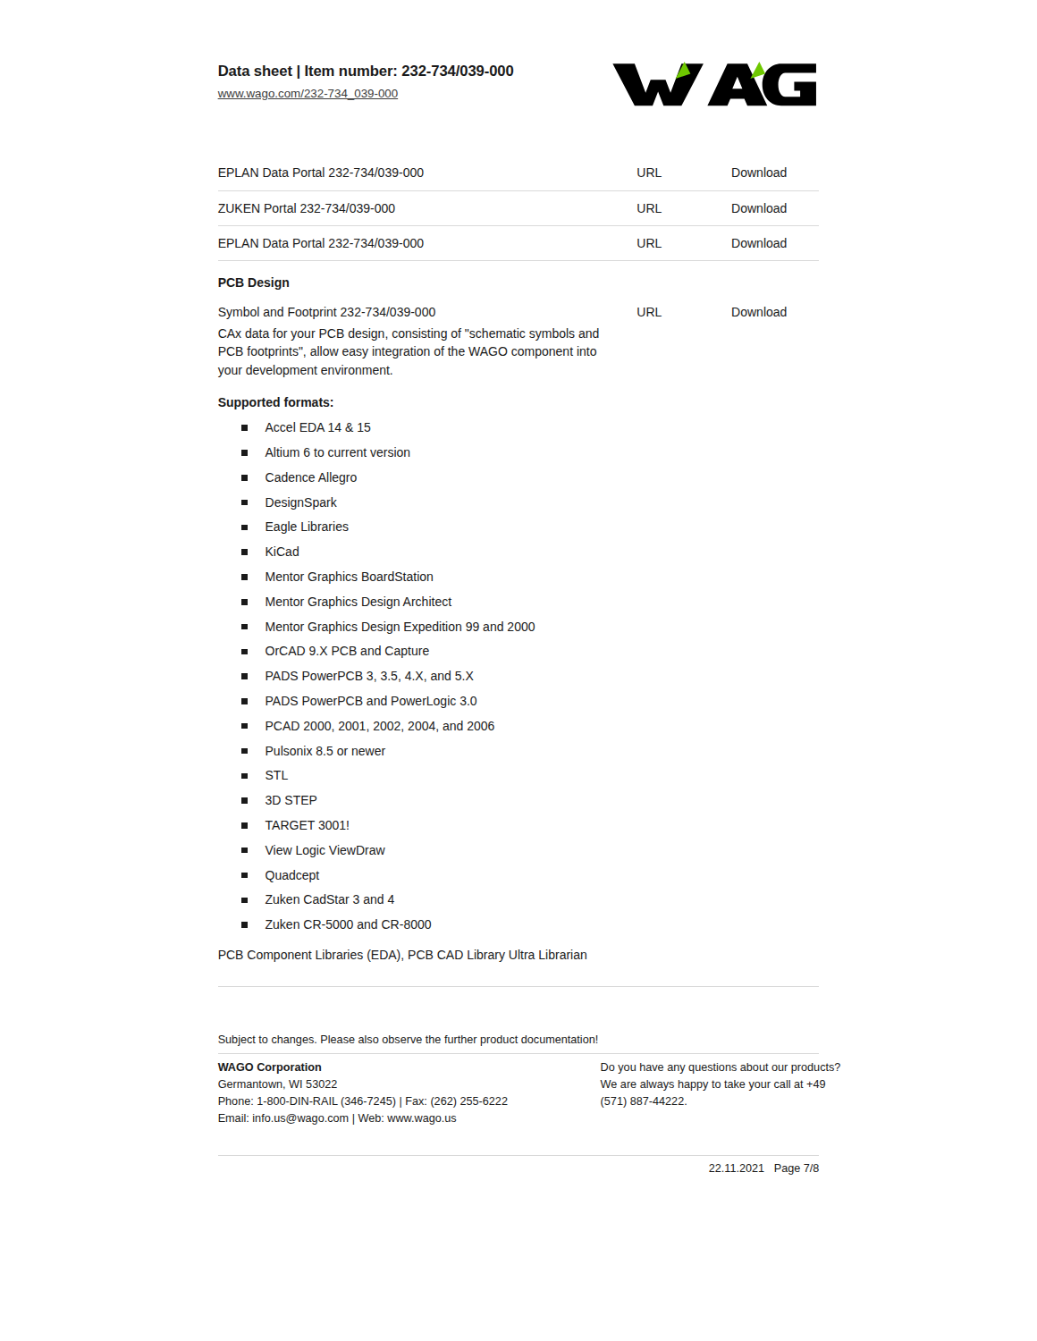Data sheet | Item number: 232-734/039-000
www.wago.com/232-734_039-000
WAGO
EPLAN Data Portal 232-734/039-000
URL
Download
ZUKEN Portal 232-734/039-000
URL
Download
EPLAN Data Portal 232-734/039-000
URL
Download
PCB Design
Symbol and Footprint 232-734/039-000
URL
Download
CAx data for your PCB design, consisting of "schematic symbols and PCB footprints", allow easy integration of the WAGO component into your development environment.
Supported formats:
Accel EDA 14 & 15
Altium 6 to current version
Cadence Allegro
DesignSpark
Eagle Libraries
KiCad
Mentor Graphics BoardStation
Mentor Graphics Design Architect
Mentor Graphics Design Expedition 99 and 2000
OrCAD 9.X PCB and Capture
PADS PowerPCB 3, 3.5, 4.X, and 5.X
PADS PowerPCB and PowerLogic 3.0
PCAD 2000, 2001, 2002, 2004, and 2006
Pulsonix 8.5 or newer
STL
3D STEP
TARGET 3001!
View Logic ViewDraw
Quadcept
Zuken CadStar 3 and 4
Zuken CR-5000 and CR-8000
PCB Component Libraries (EDA), PCB CAD Library Ultra Librarian
Subject to changes. Please also observe the further product documentation!
WAGO Corporation
Germantown, WI 53022
Phone: 1-800-DIN-RAIL (346-7245) | Fax: (262) 255-6222
Email: info.us@wago.com | Web: www.wago.us
Do you have any questions about our products?
We are always happy to take your call at +49 (571) 887-44222.
22.11.2021 Page 7/8